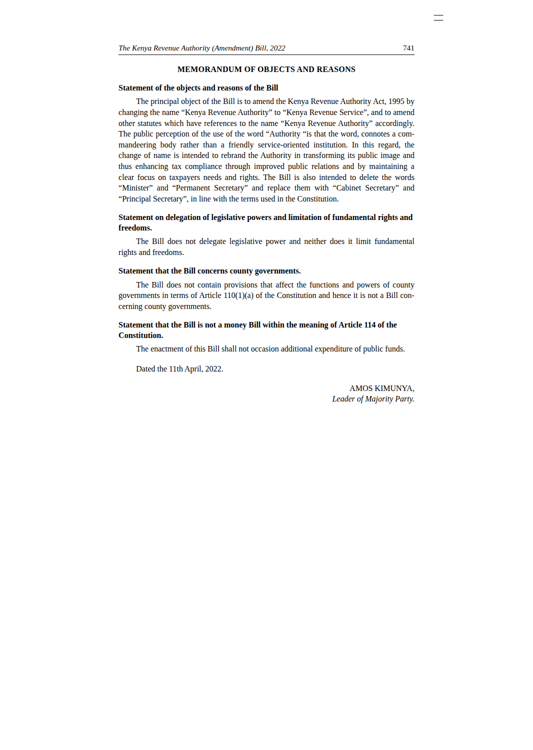— —
The Kenya Revenue Authority (Amendment) Bill, 2022 741
MEMORANDUM OF OBJECTS AND REASONS
Statement of the objects and reasons of the Bill
The principal object of the Bill is to amend the Kenya Revenue Authority Act, 1995 by changing the name “Kenya Revenue Authority” to “Kenya Revenue Service”, and to amend other statutes which have references to the name “Kenya Revenue Authority” accordingly. The public perception of the use of the word “Authority “is that the word, connotes a commandeering body rather than a friendly service-oriented institution. In this regard, the change of name is intended to rebrand the Authority in transforming its public image and thus enhancing tax compliance through improved public relations and by maintaining a clear focus on taxpayers needs and rights. The Bill is also intended to delete the words “Minister” and “Permanent Secretary” and replace them with “Cabinet Secretary” and “Principal Secretary”, in line with the terms used in the Constitution.
Statement on delegation of legislative powers and limitation of fundamental rights and freedoms.
The Bill does not delegate legislative power and neither does it limit fundamental rights and freedoms.
Statement that the Bill concerns county governments.
The Bill does not contain provisions that affect the functions and powers of county governments in terms of Article 110(1)(a) of the Constitution and hence it is not a Bill concerning county governments.
Statement that the Bill is not a money Bill within the meaning of Article 114 of the Constitution.
The enactment of this Bill shall not occasion additional expenditure of public funds.
Dated the 11th April, 2022.
AMOS KIMUNYA, Leader of Majority Party.